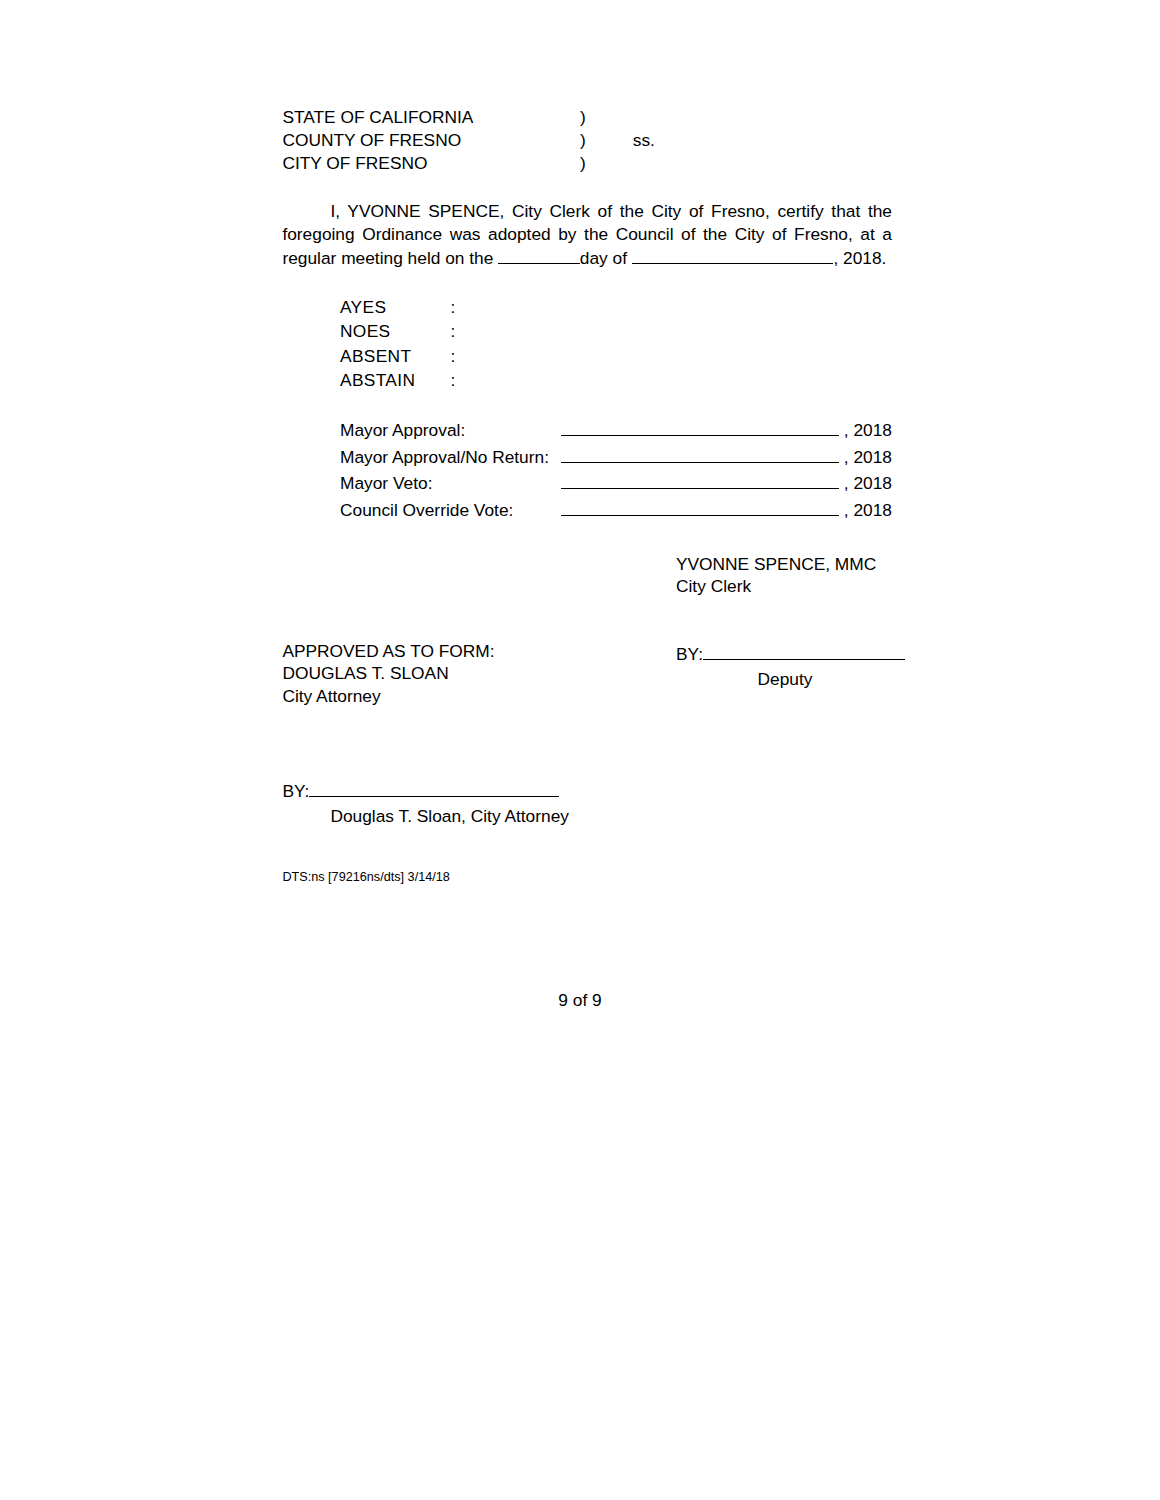| STATE OF CALIFORNIA | ) | |
| COUNTY OF FRESNO | ) | ss. |
| CITY OF FRESNO | ) | |
I, YVONNE SPENCE, City Clerk of the City of Fresno, certify that the foregoing Ordinance was adopted by the Council of the City of Fresno, at a regular meeting held on the day of , 2018.
| AYES | : | |
| NOES | : | |
| ABSENT | : | |
| ABSTAIN | : | |
| Mayor Approval: | | , 2018 |
| Mayor Approval/No Return: | | , 2018 |
| Mayor Veto: | | , 2018 |
| Council Override Vote: | | , 2018 |
YVONNE SPENCE, MMC
City Clerk
BY:
Deputy
APPROVED AS TO FORM:
DOUGLAS T. SLOAN
City Attorney
BY:
Douglas T. Sloan, City Attorney
DTS:ns [79216ns/dts] 3/14/18
9 of 9